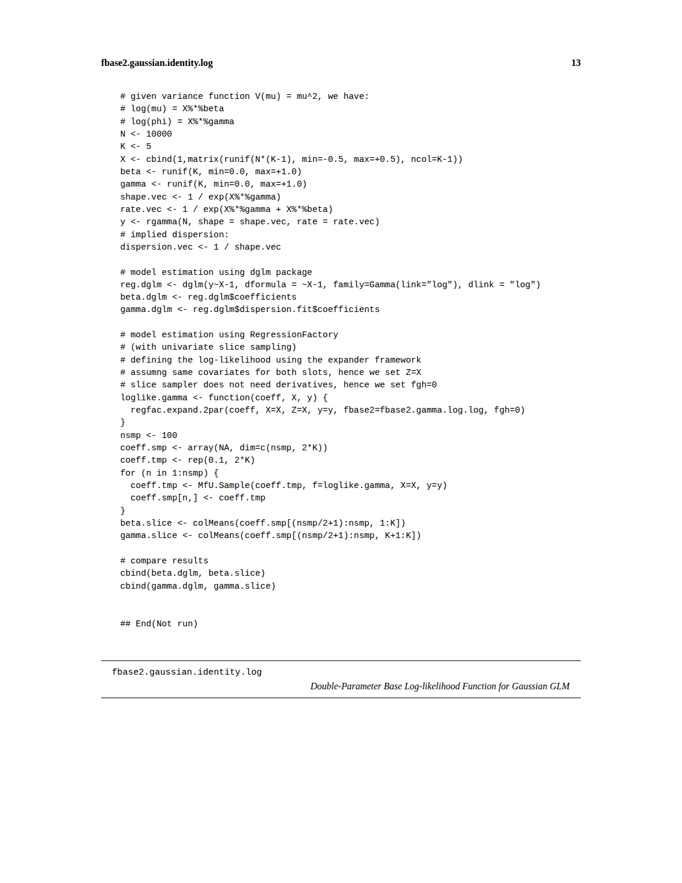fbase2.gaussian.identity.log 13
# given variance function V(mu) = mu^2, we have:
# log(mu) = X%*%beta
# log(phi) = X%*%gamma
N <- 10000
K <- 5
X <- cbind(1,matrix(runif(N*(K-1), min=-0.5, max=+0.5), ncol=K-1))
beta <- runif(K, min=0.0, max=+1.0)
gamma <- runif(K, min=0.0, max=+1.0)
shape.vec <- 1 / exp(X%*%gamma)
rate.vec <- 1 / exp(X%*%gamma + X%*%beta)
y <- rgamma(N, shape = shape.vec, rate = rate.vec)
# implied dispersion:
dispersion.vec <- 1 / shape.vec

# model estimation using dglm package
reg.dglm <- dglm(y~X-1, dformula = ~X-1, family=Gamma(link="log"), dlink = "log")
beta.dglm <- reg.dglm$coefficients
gamma.dglm <- reg.dglm$dispersion.fit$coefficients

# model estimation using RegressionFactory
# (with univariate slice sampling)
# defining the log-likelihood using the expander framework
# assumng same covariates for both slots, hence we set Z=X
# slice sampler does not need derivatives, hence we set fgh=0
loglike.gamma <- function(coeff, X, y) {
  regfac.expand.2par(coeff, X=X, Z=X, y=y, fbase2=fbase2.gamma.log.log, fgh=0)
}
nsmp <- 100
coeff.smp <- array(NA, dim=c(nsmp, 2*K))
coeff.tmp <- rep(0.1, 2*K)
for (n in 1:nsmp) {
  coeff.tmp <- MfU.Sample(coeff.tmp, f=loglike.gamma, X=X, y=y)
  coeff.smp[n,] <- coeff.tmp
}
beta.slice <- colMeans(coeff.smp[(nsmp/2+1):nsmp, 1:K])
gamma.slice <- colMeans(coeff.smp[(nsmp/2+1):nsmp, K+1:K])

# compare results
cbind(beta.dglm, beta.slice)
cbind(gamma.dglm, gamma.slice)


## End(Not run)
fbase2.gaussian.identity.log
Double-Parameter Base Log-likelihood Function for Gaussian GLM